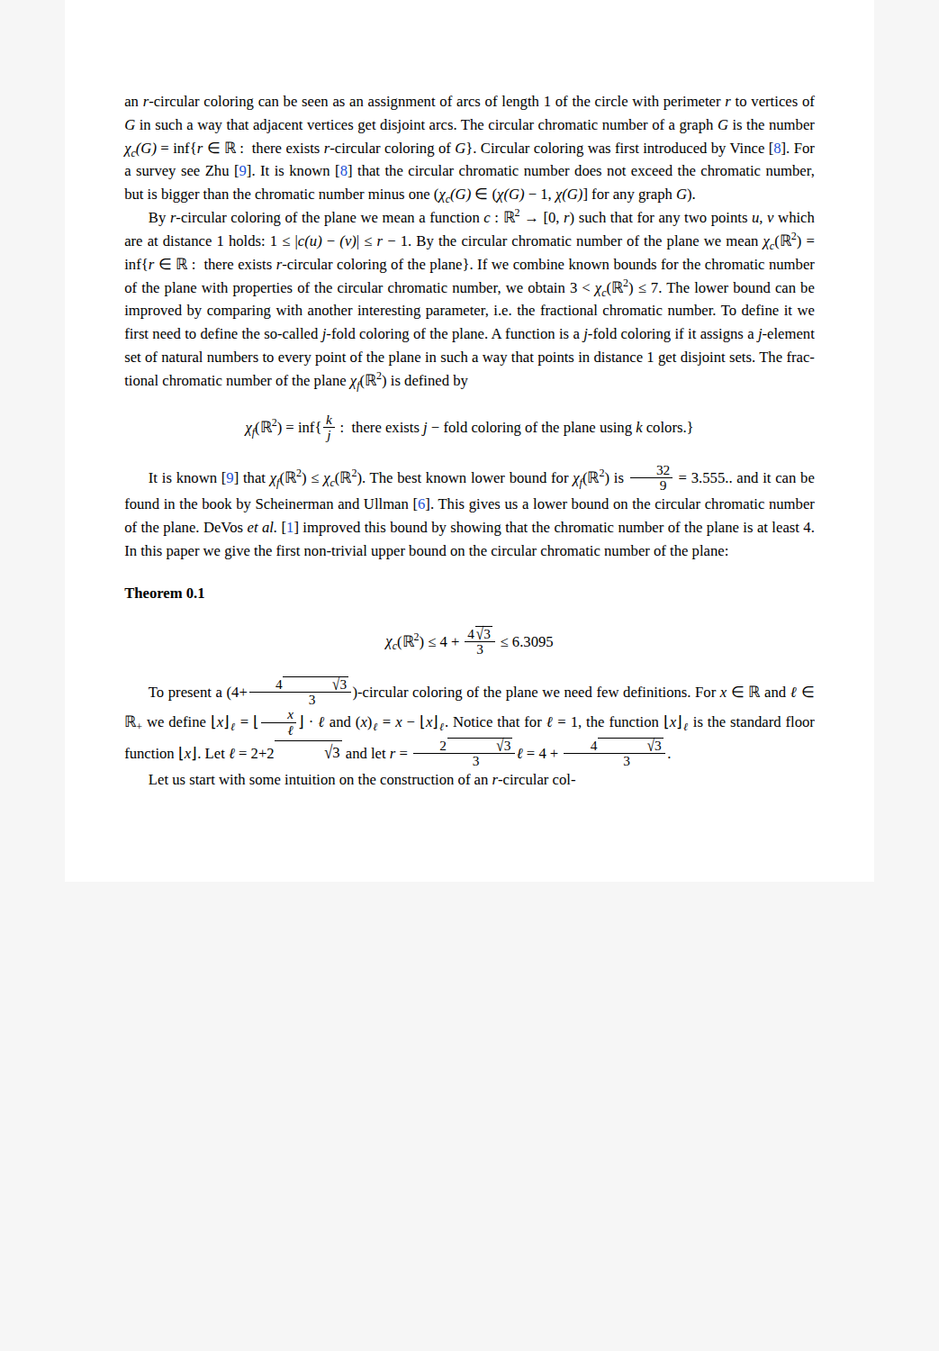an r-circular coloring can be seen as an assignment of arcs of length 1 of the circle with perimeter r to vertices of G in such a way that adjacent vertices get disjoint arcs. The circular chromatic number of a graph G is the number χc(G) = inf{r ∈ ℝ : there exists r-circular coloring of G}. Circular coloring was first introduced by Vince [8]. For a survey see Zhu [9]. It is known [8] that the circular chromatic number does not exceed the chromatic number, but is bigger than the chromatic number minus one (χc(G) ∈ (χ(G) − 1, χ(G)] for any graph G).
By r-circular coloring of the plane we mean a function c : ℝ2 → [0, r) such that for any two points u, v which are at distance 1 holds: 1 ≤ |c(u) − (v)| ≤ r − 1. By the circular chromatic number of the plane we mean χc(ℝ2) = inf{r ∈ ℝ : there exists r-circular coloring of the plane}. If we combine known bounds for the chromatic number of the plane with properties of the circular chromatic number, we obtain 3 < χc(ℝ2) ≤ 7. The lower bound can be improved by comparing with another interesting parameter, i.e. the fractional chromatic number. To define it we first need to define the so-called j-fold coloring of the plane. A function is a j-fold coloring if it assigns a j-element set of natural numbers to every point of the plane in such a way that points in distance 1 get disjoint sets. The fractional chromatic number of the plane χf(ℝ2) is defined by
χf(ℝ2) = inf{kj : there exists j − fold coloring of the plane using k colors.}
It is known [9] that χf(ℝ2) ≤ χc(ℝ2). The best known lower bound for χf(ℝ2) is 329 = 3.555.. and it can be found in the book by Scheinerman and Ullman [6]. This gives us a lower bound on the circular chromatic number of the plane. DeVos et al. [1] improved this bound by showing that the chromatic number of the plane is at least 4. In this paper we give the first non-trivial upper bound on the circular chromatic number of the plane:
Theorem 0.1
χc(ℝ2) ≤ 4 + 4√33 ≤ 6.3095
To present a (4+4√33)-circular coloring of the plane we need few definitions. For x ∈ ℝ and ℓ ∈ ℝ+ we define ⌊x⌋ℓ = ⌊xℓ⌋ · ℓ and (x)ℓ = x − ⌊x⌋ℓ. Notice that for ℓ = 1, the function ⌊x⌋ℓ is the standard floor function ⌊x⌋. Let ℓ = 2+2√3 and let r = 2√33 ℓ = 4 + 4√33.
Let us start with some intuition on the construction of an r-circular col-